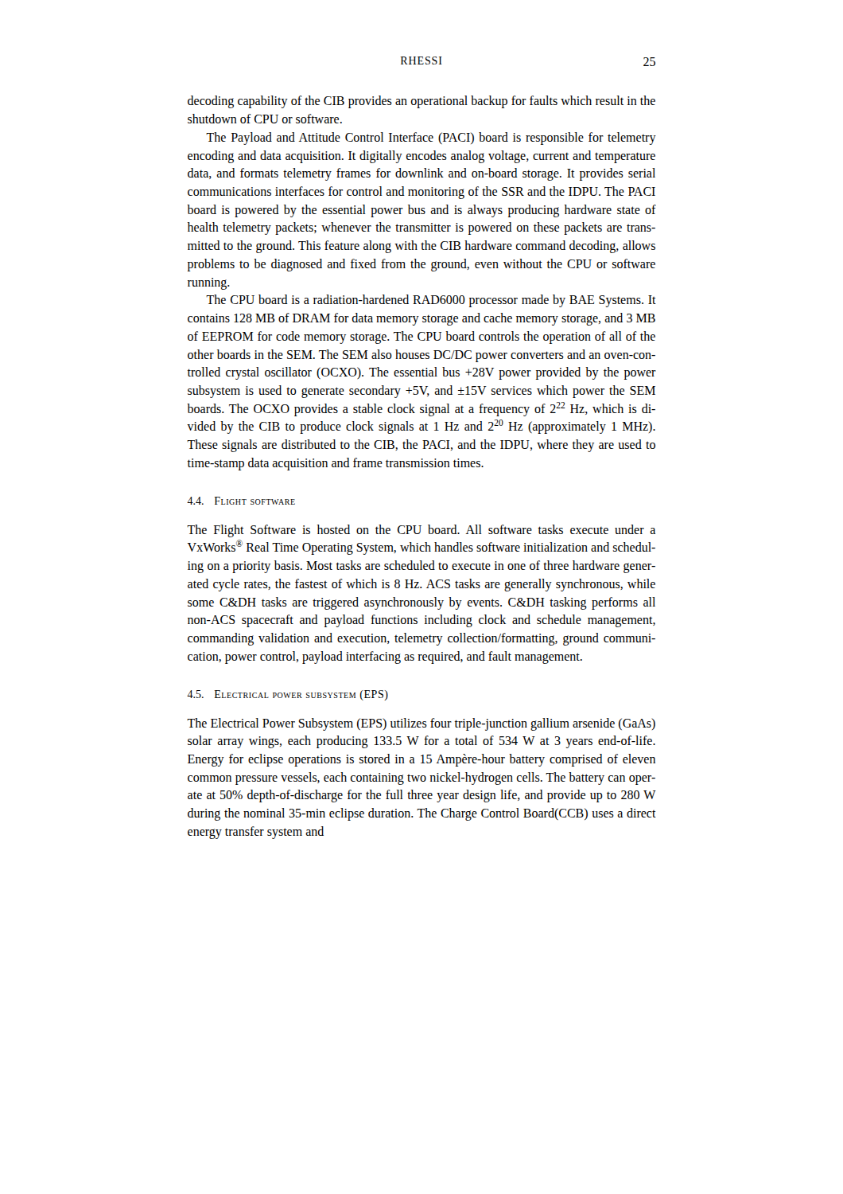RHESSI 25
decoding capability of the CIB provides an operational backup for faults which result in the shutdown of CPU or software.
The Payload and Attitude Control Interface (PACI) board is responsible for telemetry encoding and data acquisition. It digitally encodes analog voltage, current and temperature data, and formats telemetry frames for downlink and on-board storage. It provides serial communications interfaces for control and monitoring of the SSR and the IDPU. The PACI board is powered by the essential power bus and is always producing hardware state of health telemetry packets; whenever the transmitter is powered on these packets are transmitted to the ground. This feature along with the CIB hardware command decoding, allows problems to be diagnosed and fixed from the ground, even without the CPU or software running.
The CPU board is a radiation-hardened RAD6000 processor made by BAE Systems. It contains 128 MB of DRAM for data memory storage and cache memory storage, and 3 MB of EEPROM for code memory storage. The CPU board controls the operation of all of the other boards in the SEM. The SEM also houses DC/DC power converters and an oven-controlled crystal oscillator (OCXO). The essential bus +28V power provided by the power subsystem is used to generate secondary +5V, and ±15V services which power the SEM boards. The OCXO provides a stable clock signal at a frequency of 222 Hz, which is divided by the CIB to produce clock signals at 1 Hz and 220 Hz (approximately 1 MHz). These signals are distributed to the CIB, the PACI, and the IDPU, where they are used to time-stamp data acquisition and frame transmission times.
4.4. Flight software
The Flight Software is hosted on the CPU board. All software tasks execute under a VxWorks® Real Time Operating System, which handles software initialization and scheduling on a priority basis. Most tasks are scheduled to execute in one of three hardware generated cycle rates, the fastest of which is 8 Hz. ACS tasks are generally synchronous, while some C&DH tasks are triggered asynchronously by events. C&DH tasking performs all non-ACS spacecraft and payload functions including clock and schedule management, commanding validation and execution, telemetry collection/formatting, ground communication, power control, payload interfacing as required, and fault management.
4.5. Electrical power subsystem (EPS)
The Electrical Power Subsystem (EPS) utilizes four triple-junction gallium arsenide (GaAs) solar array wings, each producing 133.5 W for a total of 534 W at 3 years end-of-life. Energy for eclipse operations is stored in a 15 Ampère-hour battery comprised of eleven common pressure vessels, each containing two nickel-hydrogen cells. The battery can operate at 50% depth-of-discharge for the full three year design life, and provide up to 280 W during the nominal 35-min eclipse duration. The Charge Control Board(CCB) uses a direct energy transfer system and